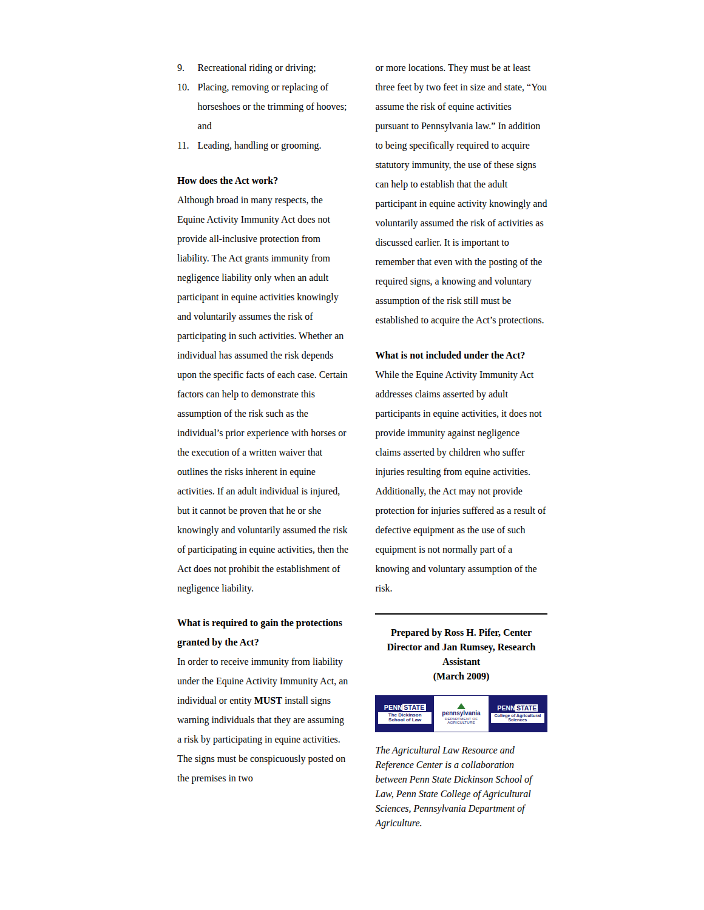9. Recreational riding or driving;
10. Placing, removing or replacing of horseshoes or the trimming of hooves; and
11. Leading, handling or grooming.
How does the Act work?
Although broad in many respects, the Equine Activity Immunity Act does not provide all-inclusive protection from liability. The Act grants immunity from negligence liability only when an adult participant in equine activities knowingly and voluntarily assumes the risk of participating in such activities. Whether an individual has assumed the risk depends upon the specific facts of each case. Certain factors can help to demonstrate this assumption of the risk such as the individual’s prior experience with horses or the execution of a written waiver that outlines the risks inherent in equine activities. If an adult individual is injured, but it cannot be proven that he or she knowingly and voluntarily assumed the risk of participating in equine activities, then the Act does not prohibit the establishment of negligence liability.
What is required to gain the protections granted by the Act?
In order to receive immunity from liability under the Equine Activity Immunity Act, an individual or entity MUST install signs warning individuals that they are assuming a risk by participating in equine activities. The signs must be conspicuously posted on the premises in two
or more locations. They must be at least three feet by two feet in size and state, “You assume the risk of equine activities pursuant to Pennsylvania law.” In addition to being specifically required to acquire statutory immunity, the use of these signs can help to establish that the adult participant in equine activity knowingly and voluntarily assumed the risk of activities as discussed earlier. It is important to remember that even with the posting of the required signs, a knowing and voluntary assumption of the risk still must be established to acquire the Act’s protections.
What is not included under the Act?
While the Equine Activity Immunity Act addresses claims asserted by adult participants in equine activities, it does not provide immunity against negligence claims asserted by children who suffer injuries resulting from equine activities. Additionally, the Act may not provide protection for injuries suffered as a result of defective equipment as the use of such equipment is not normally part of a knowing and voluntary assumption of the risk.
Prepared by Ross H. Pifer, Center Director and Jan Rumsey, Research Assistant
(March 2009)
PENNSTATE
The Dickinson School of Law
pennsylvania
DEPARTMENT OF AGRICULTURE
PENNSTATE
College of Agricultural Sciences
The Agricultural Law Resource and Reference Center is a collaboration between Penn State Dickinson School of Law, Penn State College of Agricultural Sciences, Pennsylvania Department of Agriculture.